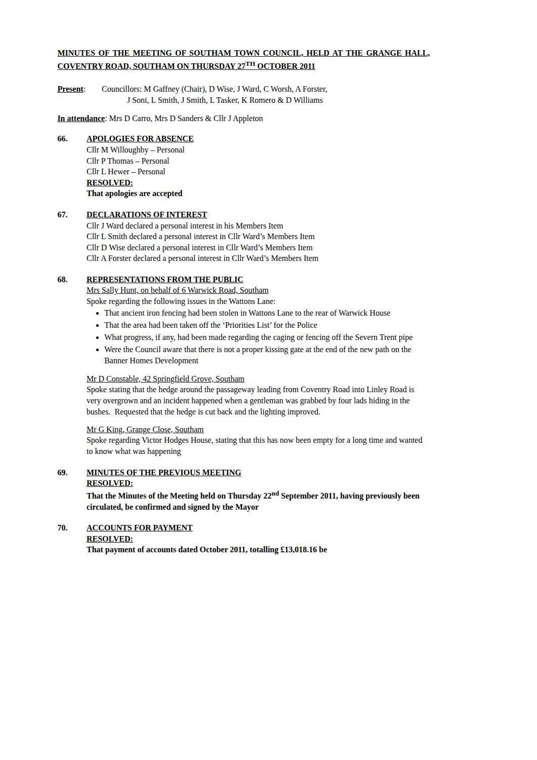MINUTES OF THE MEETING OF SOUTHAM TOWN COUNCIL, HELD AT THE GRANGE HALL, COVENTRY ROAD, SOUTHAM ON THURSDAY 27TH OCTOBER 2011
Present: Councillors: M Gaffney (Chair), D Wise, J Ward, C Worsh, A Forster, J Soni, L Smith, J Smith, L Tasker, K Romero & D Williams
In attendance: Mrs D Carro, Mrs D Sanders & Cllr J Appleton
66.
APOLOGIES FOR ABSENCE
Cllr M Willoughby – Personal
Cllr P Thomas – Personal
Cllr L Hewer – Personal
RESOLVED:
That apologies are accepted
67.
DECLARATIONS OF INTEREST
Cllr J Ward declared a personal interest in his Members Item
Cllr L Smith declared a personal interest in Cllr Ward’s Members Item
Cllr D Wise declared a personal interest in Cllr Ward’s Members Item
Cllr A Forster declared a personal interest in Cllr Ward’s Members Item
68.
REPRESENTATIONS FROM THE PUBLIC
Mrs Sally Hunt, on behalf of 6 Warwick Road, Southam
Spoke regarding the following issues in the Wattons Lane:
That ancient iron fencing had been stolen in Wattons Lane to the rear of Warwick House
That the area had been taken off the ‘Priorities List’ for the Police
What progress, if any, had been made regarding the caging or fencing off the Severn Trent pipe
Were the Council aware that there is not a proper kissing gate at the end of the new path on the Banner Homes Development
Mr D Constable, 42 Springfield Grove, Southam
Spoke stating that the hedge around the passageway leading from Coventry Road into Linley Road is very overgrown and an incident happened when a gentleman was grabbed by four lads hiding in the bushes. Requested that the hedge is cut back and the lighting improved.
Mr G King, Grange Close, Southam
Spoke regarding Victor Hodges House, stating that this has now been empty for a long time and wanted to know what was happening
69.
MINUTES OF THE PREVIOUS MEETING
RESOLVED:
That the Minutes of the Meeting held on Thursday 22nd September 2011, having previously been circulated, be confirmed and signed by the Mayor
70.
ACCOUNTS FOR PAYMENT
RESOLVED:
That payment of accounts dated October 2011, totalling £13,018.16 be